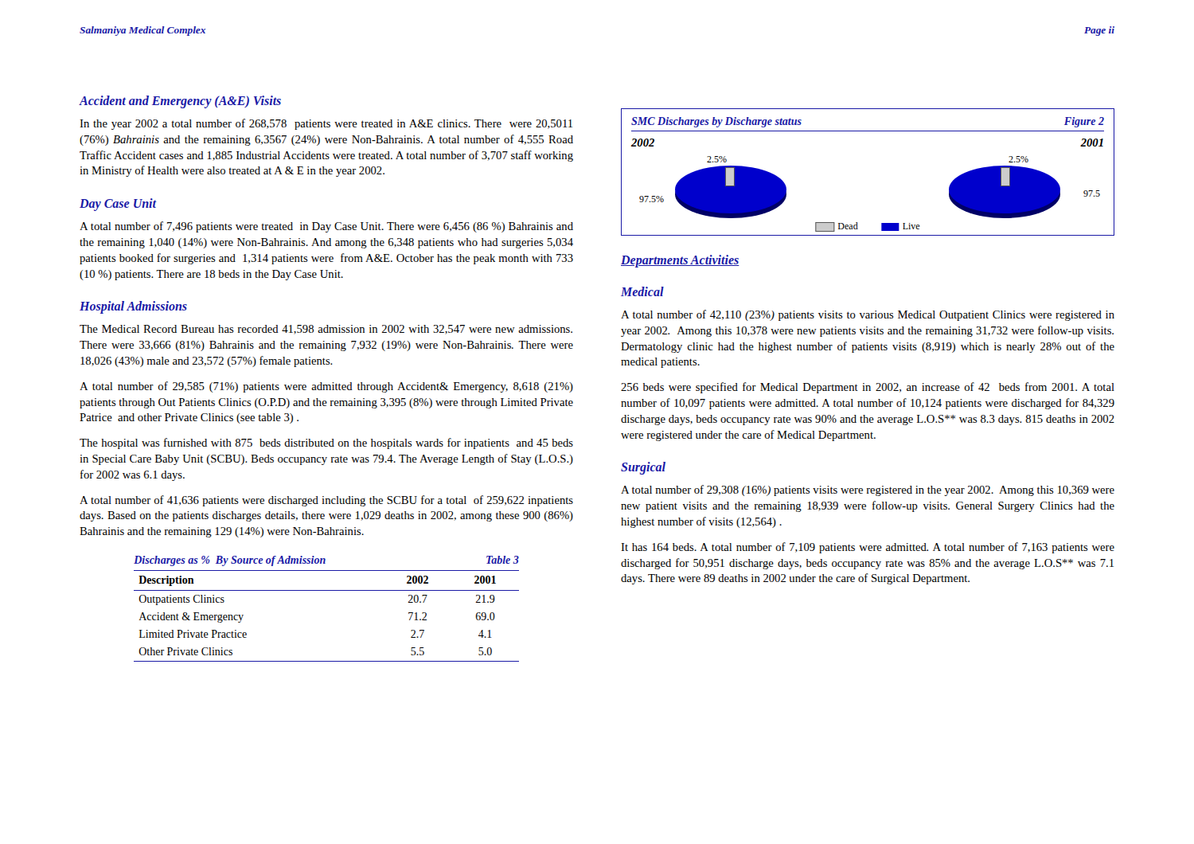Salmaniya Medical Complex Page ii
Accident and Emergency (A&E) Visits
In the year 2002 a total number of 268,578 patients were treated in A&E clinics. There were 20,5011 (76%) Bahrainis and the remaining 6,3567 (24%) were Non-Bahrainis. A total number of 4,555 Road Traffic Accident cases and 1,885 Industrial Accidents were treated. A total number of 3,707 staff working in Ministry of Health were also treated at A & E in the year 2002.
Day Case Unit
A total number of 7,496 patients were treated in Day Case Unit. There were 6,456 (86 %) Bahrainis and the remaining 1,040 (14%) were Non-Bahrainis. And among the 6,348 patients who had surgeries 5,034 patients booked for surgeries and 1,314 patients were from A&E. October has the peak month with 733 (10 %) patients. There are 18 beds in the Day Case Unit.
Hospital Admissions
The Medical Record Bureau has recorded 41,598 admission in 2002 with 32,547 were new admissions. There were 33,666 (81%) Bahrainis and the remaining 7,932 (19%) were Non-Bahrainis. There were 18,026 (43%) male and 23,572 (57%) female patients.
A total number of 29,585 (71%) patients were admitted through Accident& Emergency, 8,618 (21%) patients through Out Patients Clinics (O.P.D) and the remaining 3,395 (8%) were through Limited Private Patrice and other Private Clinics (see table 3) .
The hospital was furnished with 875 beds distributed on the hospitals wards for inpatients and 45 beds in Special Care Baby Unit (SCBU). Beds occupancy rate was 79.4. The Average Length of Stay (L.O.S.) for 2002 was 6.1 days.
A total number of 41,636 patients were discharged including the SCBU for a total of 259,622 inpatients days. Based on the patients discharges details, there were 1,029 deaths in 2002, among these 900 (86%) Bahrainis and the remaining 129 (14%) were Non-Bahrainis.
Discharges as % By Source of Admission Table 3
| Description | 2002 | 2001 |
| --- | --- | --- |
| Outpatients Clinics | 20.7 | 21.9 |
| Accident & Emergency | 71.2 | 69.0 |
| Limited Private Practice | 2.7 | 4.1 |
| Other Private Clinics | 5.5 | 5.0 |
SMC Discharges by Discharge status Figure 2
2002 2001
2.5%
97.5%
2.5%
97.5
Dead Live
Departments Activities
Medical
A total number of 42,110 (23%) patients visits to various Medical Outpatient Clinics were registered in year 2002. Among this 10,378 were new patients visits and the remaining 31,732 were follow-up visits. Dermatology clinic had the highest number of patients visits (8,919) which is nearly 28% out of the medical patients.
256 beds were specified for Medical Department in 2002, an increase of 42 beds from 2001. A total number of 10,097 patients were admitted. A total number of 10,124 patients were discharged for 84,329 discharge days, beds occupancy rate was 90% and the average L.O.S** was 8.3 days. 815 deaths in 2002 were registered under the care of Medical Department.
Surgical
A total number of 29,308 (16%) patients visits were registered in the year 2002. Among this 10,369 were new patient visits and the remaining 18,939 were follow-up visits. General Surgery Clinics had the highest number of visits (12,564) .
It has 164 beds. A total number of 7,109 patients were admitted. A total number of 7,163 patients were discharged for 50,951 discharge days, beds occupancy rate was 85% and the average L.O.S** was 7.1 days. There were 89 deaths in 2002 under the care of Surgical Department.